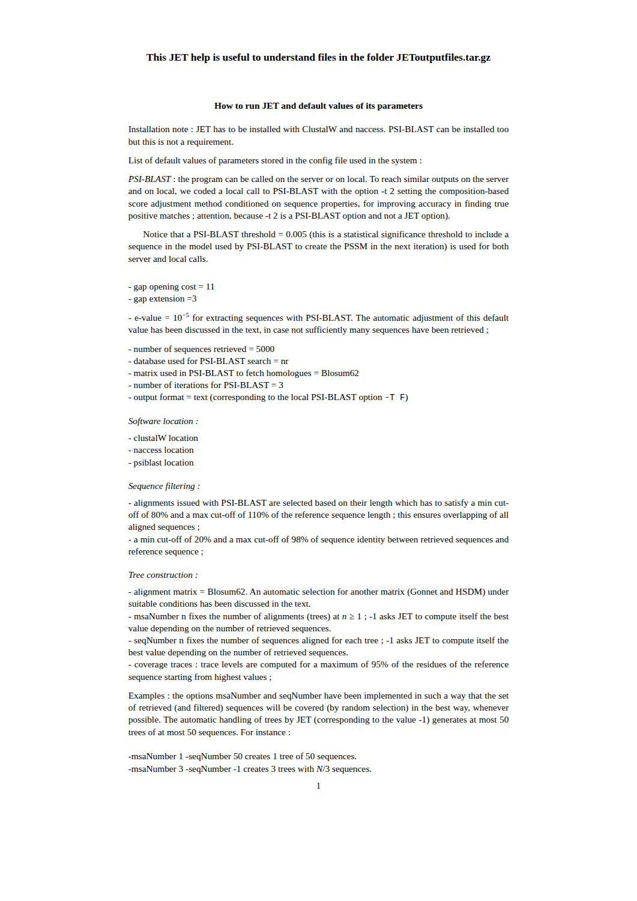This JET help is useful to understand files in the folder JEToutputfiles.tar.gz
How to run JET and default values of its parameters
Installation note : JET has to be installed with ClustalW and naccess. PSI-BLAST can be installed too but this is not a requirement.
List of default values of parameters stored in the config file used in the system :
PSI-BLAST : the program can be called on the server or on local. To reach similar outputs on the server and on local, we coded a local call to PSI-BLAST with the option -t 2 setting the composition-based score adjustment method conditioned on sequence properties, for improving accuracy in finding true positive matches ; attention, because -t 2 is a PSI-BLAST option and not a JET option).
Notice that a PSI-BLAST threshold = 0.005 (this is a statistical significance threshold to include a sequence in the model used by PSI-BLAST to create the PSSM in the next iteration) is used for both server and local calls.
- gap opening cost = 11
- gap extension =3
- e-value = 10−5 for extracting sequences with PSI-BLAST. The automatic adjustment of this default value has been discussed in the text, in case not sufficiently many sequences have been retrieved ;
- number of sequences retrieved = 5000
- database used for PSI-BLAST search = nr
- matrix used in PSI-BLAST to fetch homologues = Blosum62
- number of iterations for PSI-BLAST = 3
- output format = text (corresponding to the local PSI-BLAST option -T F)
Software location :
- clustalW location
- naccess location
- psiblast location
Sequence filtering :
- alignments issued with PSI-BLAST are selected based on their length which has to satisfy a min cut-off of 80% and a max cut-off of 110% of the reference sequence length ; this ensures overlapping of all aligned sequences ;
- a min cut-off of 20% and a max cut-off of 98% of sequence identity between retrieved sequences and reference sequence ;
Tree construction :
- alignment matrix = Blosum62. An automatic selection for another matrix (Gonnet and HSDM) under suitable conditions has been discussed in the text.
- msaNumber n fixes the number of alignments (trees) at n ≥ 1 ; -1 asks JET to compute itself the best value depending on the number of retrieved sequences.
- seqNumber n fixes the number of sequences aligned for each tree ; -1 asks JET to compute itself the best value depending on the number of retrieved sequences.
- coverage traces : trace levels are computed for a maximum of 95% of the residues of the reference sequence starting from highest values ;
Examples : the options msaNumber and seqNumber have been implemented in such a way that the set of retrieved (and filtered) sequences will be covered (by random selection) in the best way, whenever possible. The automatic handling of trees by JET (corresponding to the value -1) generates at most 50 trees of at most 50 sequences. For instance :
-msaNumber 1 -seqNumber 50 creates 1 tree of 50 sequences.
-msaNumber 3 -seqNumber -1 creates 3 trees with N/3 sequences.
1